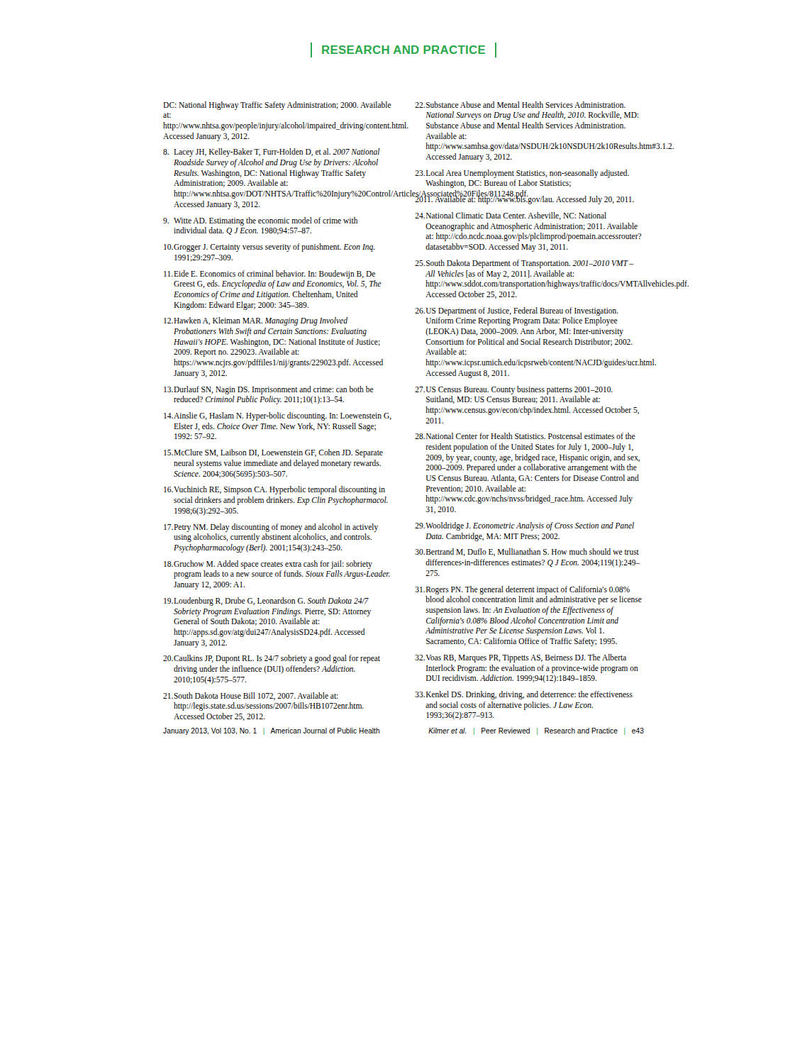Research and Practice
DC: National Highway Traffic Safety Administration; 2000. Available at: http://www.nhtsa.gov/people/injury/alcohol/impaired_driving/content.html. Accessed January 3, 2012.
8. Lacey JH, Kelley-Baker T, Furr-Holden D, et al. 2007 National Roadside Survey of Alcohol and Drug Use by Drivers: Alcohol Results. Washington, DC: National Highway Traffic Safety Administration; 2009. Available at: http://www.nhtsa.gov/DOT/NHTSA/Traffic%20Injury%20Control/Articles/Associated%20Files/811248.pdf. Accessed January 3, 2012.
9. Witte AD. Estimating the economic model of crime with individual data. Q J Econ. 1980;94:57–87.
10. Grogger J. Certainty versus severity of punishment. Econ Inq. 1991;29:297–309.
11. Eide E. Economics of criminal behavior. In: Boudewijn B, De Greest G, eds. Encyclopedia of Law and Economics, Vol. 5, The Economics of Crime and Litigation. Cheltenham, United Kingdom: Edward Elgar; 2000: 345–389.
12. Hawken A, Kleiman MAR. Managing Drug Involved Probationers With Swift and Certain Sanctions: Evaluating Hawaii's HOPE. Washington, DC: National Institute of Justice; 2009. Report no. 229023. Available at: https://www.ncjrs.gov/pdffiles1/nij/grants/229023.pdf. Accessed January 3, 2012.
13. Durlauf SN, Nagin DS. Imprisonment and crime: can both be reduced? Criminol Public Policy. 2011;10(1):13–54.
14. Ainslie G, Haslam N. Hyper-bolic discounting. In: Loewenstein G, Elster J, eds. Choice Over Time. New York, NY: Russell Sage; 1992: 57–92.
15. McClure SM, Laibson DI, Loewenstein GF, Cohen JD. Separate neural systems value immediate and delayed monetary rewards. Science. 2004;306(5695):503–507.
16. Vuchinich RE, Simpson CA. Hyperbolic temporal discounting in social drinkers and problem drinkers. Exp Clin Psychopharmacol. 1998;6(3):292–305.
17. Petry NM. Delay discounting of money and alcohol in actively using alcoholics, currently abstinent alcoholics, and controls. Psychopharmacology (Berl). 2001;154(3):243–250.
18. Gruchow M. Added space creates extra cash for jail: sobriety program leads to a new source of funds. Sioux Falls Argus-Leader. January 12, 2009: A1.
19. Loudenburg R, Drube G, Leonardson G. South Dakota 24/7 Sobriety Program Evaluation Findings. Pierre, SD: Attorney General of South Dakota; 2010. Available at: http://apps.sd.gov/atg/dui247/AnalysisSD24.pdf. Accessed January 3, 2012.
20. Caulkins JP, Dupont RL. Is 24/7 sobriety a good goal for repeat driving under the influence (DUI) offenders? Addiction. 2010;105(4):575–577.
21. South Dakota House Bill 1072, 2007. Available at: http://legis.state.sd.us/sessions/2007/bills/HB1072enr.htm. Accessed October 25, 2012.
22. Substance Abuse and Mental Health Services Administration. National Surveys on Drug Use and Health, 2010. Rockville, MD: Substance Abuse and Mental Health Services Administration. Available at: http://www.samhsa.gov/data/NSDUH/2k10NSDUH/2k10Results.htm#3.1.2. Accessed January 3, 2012.
23. Local Area Unemployment Statistics, non-seasonally adjusted. Washington, DC: Bureau of Labor Statistics;
2011. Available at: http://www.bls.gov/lau. Accessed July 20, 2011.
24. National Climatic Data Center. Asheville, NC: National Oceanographic and Atmospheric Administration; 2011. Available at: http://cdo.ncdc.noaa.gov/pls/plclimprod/poemain.accessrouter?datasetabbv=SOD. Accessed May 31, 2011.
25. South Dakota Department of Transportation. 2001–2010 VMT – All Vehicles [as of May 2, 2011]. Available at: http://www.sddot.com/transportation/highways/traffic/docs/VMTAllvehicles.pdf. Accessed October 25, 2012.
26. US Department of Justice, Federal Bureau of Investigation. Uniform Crime Reporting Program Data: Police Employee (LEOKA) Data, 2000–2009. Ann Arbor, MI: Inter-university Consortium for Political and Social Research Distributor; 2002. Available at: http://www.icpsr.umich.edu/icpsrweb/content/NACJD/guides/ucr.html. Accessed August 8, 2011.
27. US Census Bureau. County business patterns 2001–2010. Suitland, MD: US Census Bureau; 2011. Available at: http://www.census.gov/econ/cbp/index.html. Accessed October 5, 2011.
28. National Center for Health Statistics. Postcensal estimates of the resident population of the United States for July 1, 2000–July 1, 2009, by year, county, age, bridged race, Hispanic origin, and sex, 2000–2009. Prepared under a collaborative arrangement with the US Census Bureau. Atlanta, GA: Centers for Disease Control and Prevention; 2010. Available at: http://www.cdc.gov/nchs/nvss/bridged_race.htm. Accessed July 31, 2010.
29. Wooldridge J. Econometric Analysis of Cross Section and Panel Data. Cambridge, MA: MIT Press; 2002.
30. Bertrand M, Duflo E, Mullianathan S. How much should we trust differences-in-differences estimates? Q J Econ. 2004;119(1):249–275.
31. Rogers PN. The general deterrent impact of California's 0.08% blood alcohol concentration limit and administrative per se license suspension laws. In: An Evaluation of the Effectiveness of California's 0.08% Blood Alcohol Concentration Limit and Administrative Per Se License Suspension Laws. Vol 1. Sacramento, CA: California Office of Traffic Safety; 1995.
32. Voas RB, Marques PR, Tippetts AS, Beirness DJ. The Alberta Interlock Program: the evaluation of a province-wide program on DUI recidivism. Addiction. 1999;94(12):1849–1859.
33. Kenkel DS. Drinking, driving, and deterrence: the effectiveness and social costs of alternative policies. J Law Econ. 1993;36(2):877–913.
January 2013, Vol 103, No. 1 | American Journal of Public Health
Kilmer et al. | Peer Reviewed | Research and Practice | e43